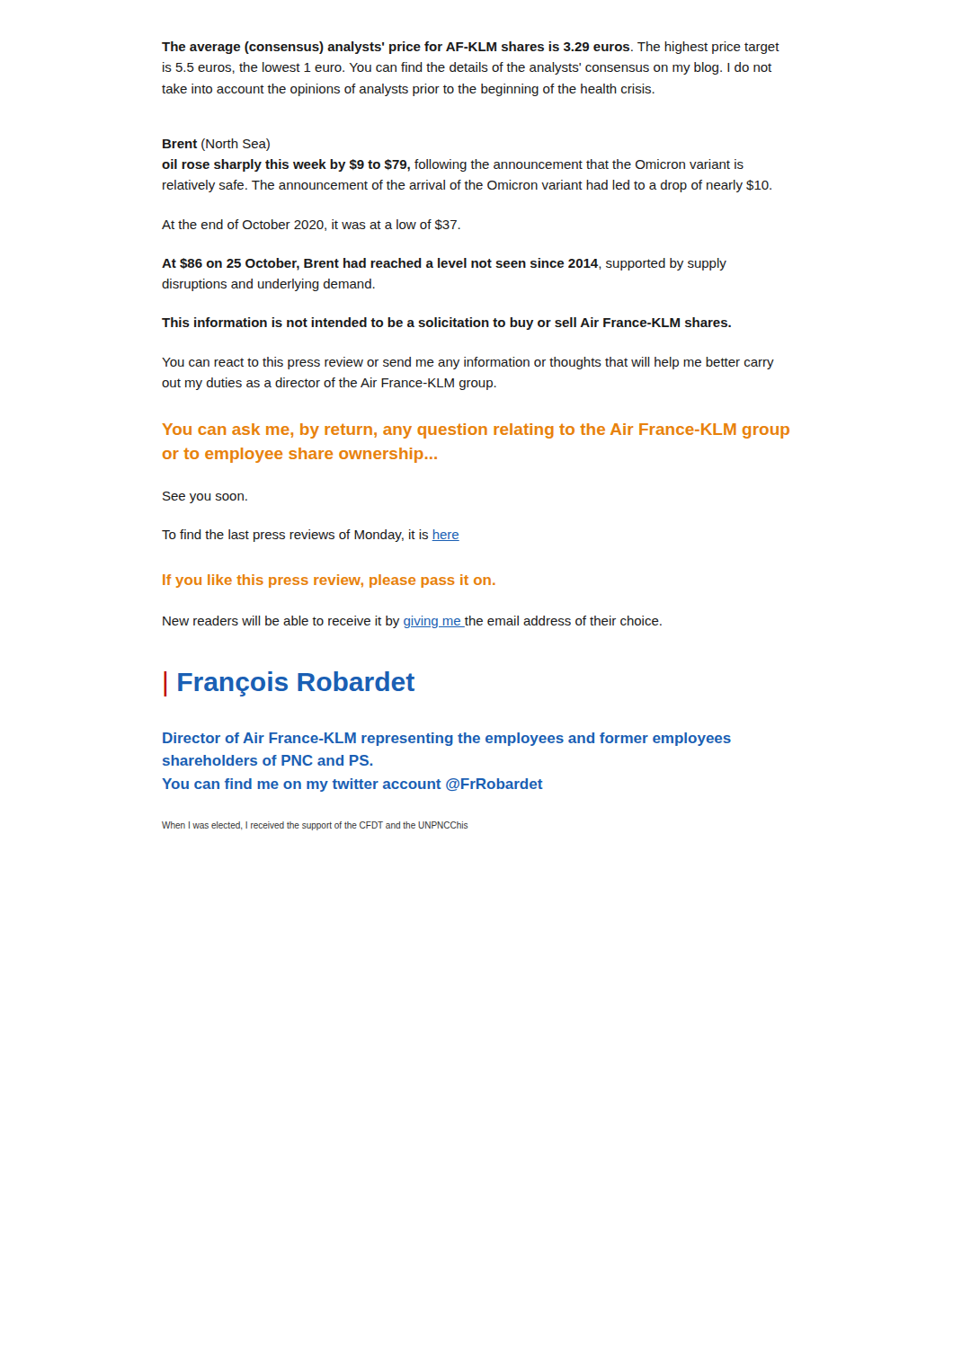The average (consensus) analysts' price for AF-KLM shares is 3.29 euros. The highest price target is 5.5 euros, the lowest 1 euro. You can find the details of the analysts' consensus on my blog. I do not take into account the opinions of analysts prior to the beginning of the health crisis.
Brent (North Sea)
oil rose sharply this week by $9 to $79, following the announcement that the Omicron variant is relatively safe. The announcement of the arrival of the Omicron variant had led to a drop of nearly $10.
At the end of October 2020, it was at a low of $37.
At $86 on 25 October, Brent had reached a level not seen since 2014, supported by supply disruptions and underlying demand.
This information is not intended to be a solicitation to buy or sell Air France-KLM shares.
You can react to this press review or send me any information or thoughts that will help me better carry out my duties as a director of the Air France-KLM group.
You can ask me, by return, any question relating to the Air France-KLM group or to employee share ownership...
See you soon.
To find the last press reviews of Monday, it is here
If you like this press review, please pass it on.
New readers will be able to receive it by giving me the email address of their choice.
| François Robardet
Director of Air France-KLM representing the employees and former employees shareholders of PNC and PS.
You can find me on my twitter account @FrRobardet
When I was elected, I received the support of the CFDT and the UNPNCChis